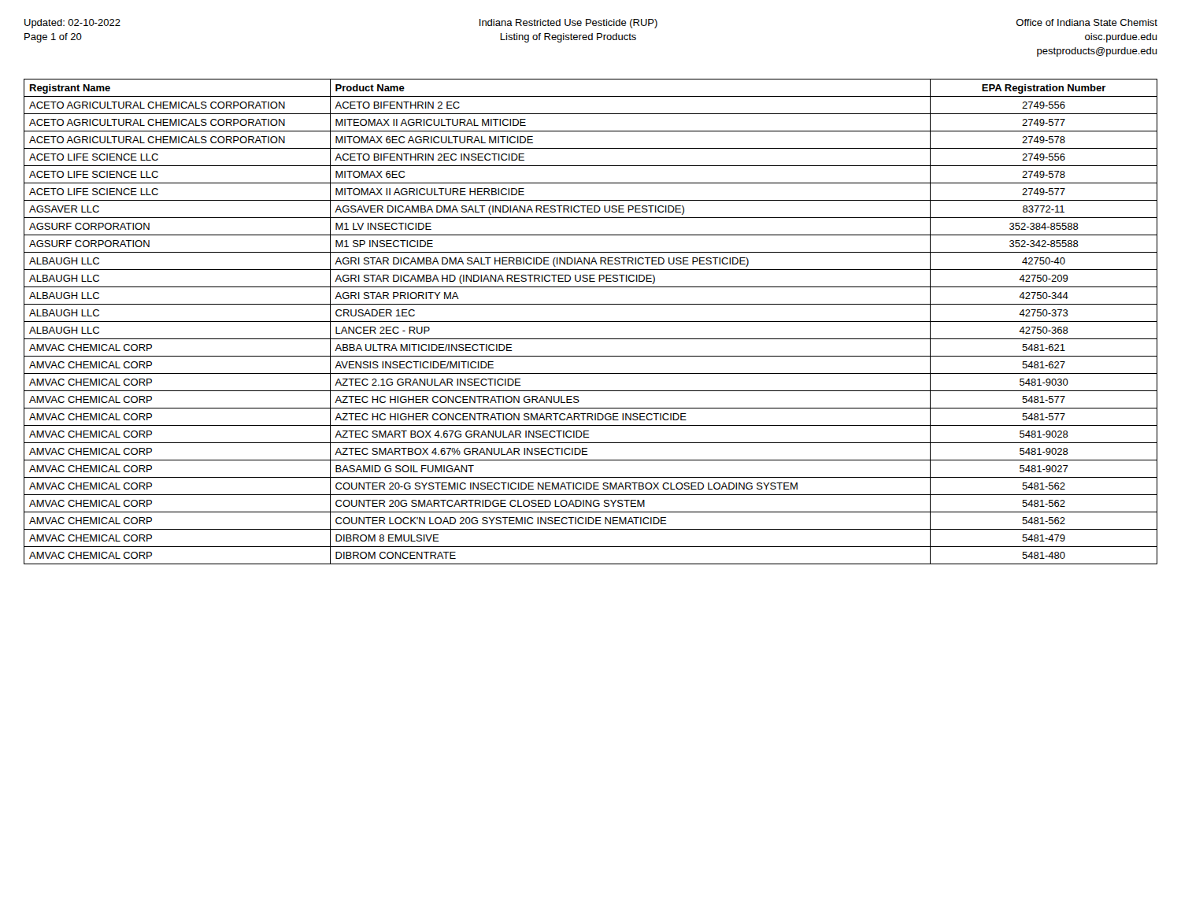Updated: 02-10-2022
Page 1 of 20
Indiana Restricted Use Pesticide (RUP)
Listing of Registered Products
Office of Indiana State Chemist
oisc.purdue.edu
pestproducts@purdue.edu
| Registrant Name | Product Name | EPA Registration Number |
| --- | --- | --- |
| ACETO AGRICULTURAL CHEMICALS CORPORATION | ACETO BIFENTHRIN 2 EC | 2749-556 |
| ACETO AGRICULTURAL CHEMICALS CORPORATION | MITEOMAX II AGRICULTURAL MITICIDE | 2749-577 |
| ACETO AGRICULTURAL CHEMICALS CORPORATION | MITOMAX 6EC AGRICULTURAL MITICIDE | 2749-578 |
| ACETO LIFE SCIENCE LLC | ACETO BIFENTHRIN 2EC INSECTICIDE | 2749-556 |
| ACETO LIFE SCIENCE LLC | MITOMAX 6EC | 2749-578 |
| ACETO LIFE SCIENCE LLC | MITOMAX II AGRICULTURE HERBICIDE | 2749-577 |
| AGSAVER LLC | AGSAVER DICAMBA DMA SALT (INDIANA RESTRICTED USE PESTICIDE) | 83772-11 |
| AGSURF CORPORATION | M1 LV INSECTICIDE | 352-384-85588 |
| AGSURF CORPORATION | M1 SP INSECTICIDE | 352-342-85588 |
| ALBAUGH LLC | AGRI STAR DICAMBA DMA SALT HERBICIDE (INDIANA RESTRICTED USE PESTICIDE) | 42750-40 |
| ALBAUGH LLC | AGRI STAR DICAMBA HD (INDIANA RESTRICTED USE PESTICIDE) | 42750-209 |
| ALBAUGH LLC | AGRI STAR PRIORITY MA | 42750-344 |
| ALBAUGH LLC | CRUSADER 1EC | 42750-373 |
| ALBAUGH LLC | LANCER 2EC - RUP | 42750-368 |
| AMVAC CHEMICAL CORP | ABBA ULTRA MITICIDE/INSECTICIDE | 5481-621 |
| AMVAC CHEMICAL CORP | AVENSIS INSECTICIDE/MITICIDE | 5481-627 |
| AMVAC CHEMICAL CORP | AZTEC 2.1G GRANULAR INSECTICIDE | 5481-9030 |
| AMVAC CHEMICAL CORP | AZTEC HC HIGHER CONCENTRATION GRANULES | 5481-577 |
| AMVAC CHEMICAL CORP | AZTEC HC HIGHER CONCENTRATION SMARTCARTRIDGE INSECTICIDE | 5481-577 |
| AMVAC CHEMICAL CORP | AZTEC SMART BOX 4.67G GRANULAR INSECTICIDE | 5481-9028 |
| AMVAC CHEMICAL CORP | AZTEC SMARTBOX 4.67% GRANULAR INSECTICIDE | 5481-9028 |
| AMVAC CHEMICAL CORP | BASAMID G SOIL FUMIGANT | 5481-9027 |
| AMVAC CHEMICAL CORP | COUNTER 20-G SYSTEMIC INSECTICIDE NEMATICIDE SMARTBOX CLOSED LOADING SYSTEM | 5481-562 |
| AMVAC CHEMICAL CORP | COUNTER 20G SMARTCARTRIDGE CLOSED LOADING SYSTEM | 5481-562 |
| AMVAC CHEMICAL CORP | COUNTER LOCK'N LOAD 20G SYSTEMIC INSECTICIDE NEMATICIDE | 5481-562 |
| AMVAC CHEMICAL CORP | DIBROM 8 EMULSIVE | 5481-479 |
| AMVAC CHEMICAL CORP | DIBROM CONCENTRATE | 5481-480 |